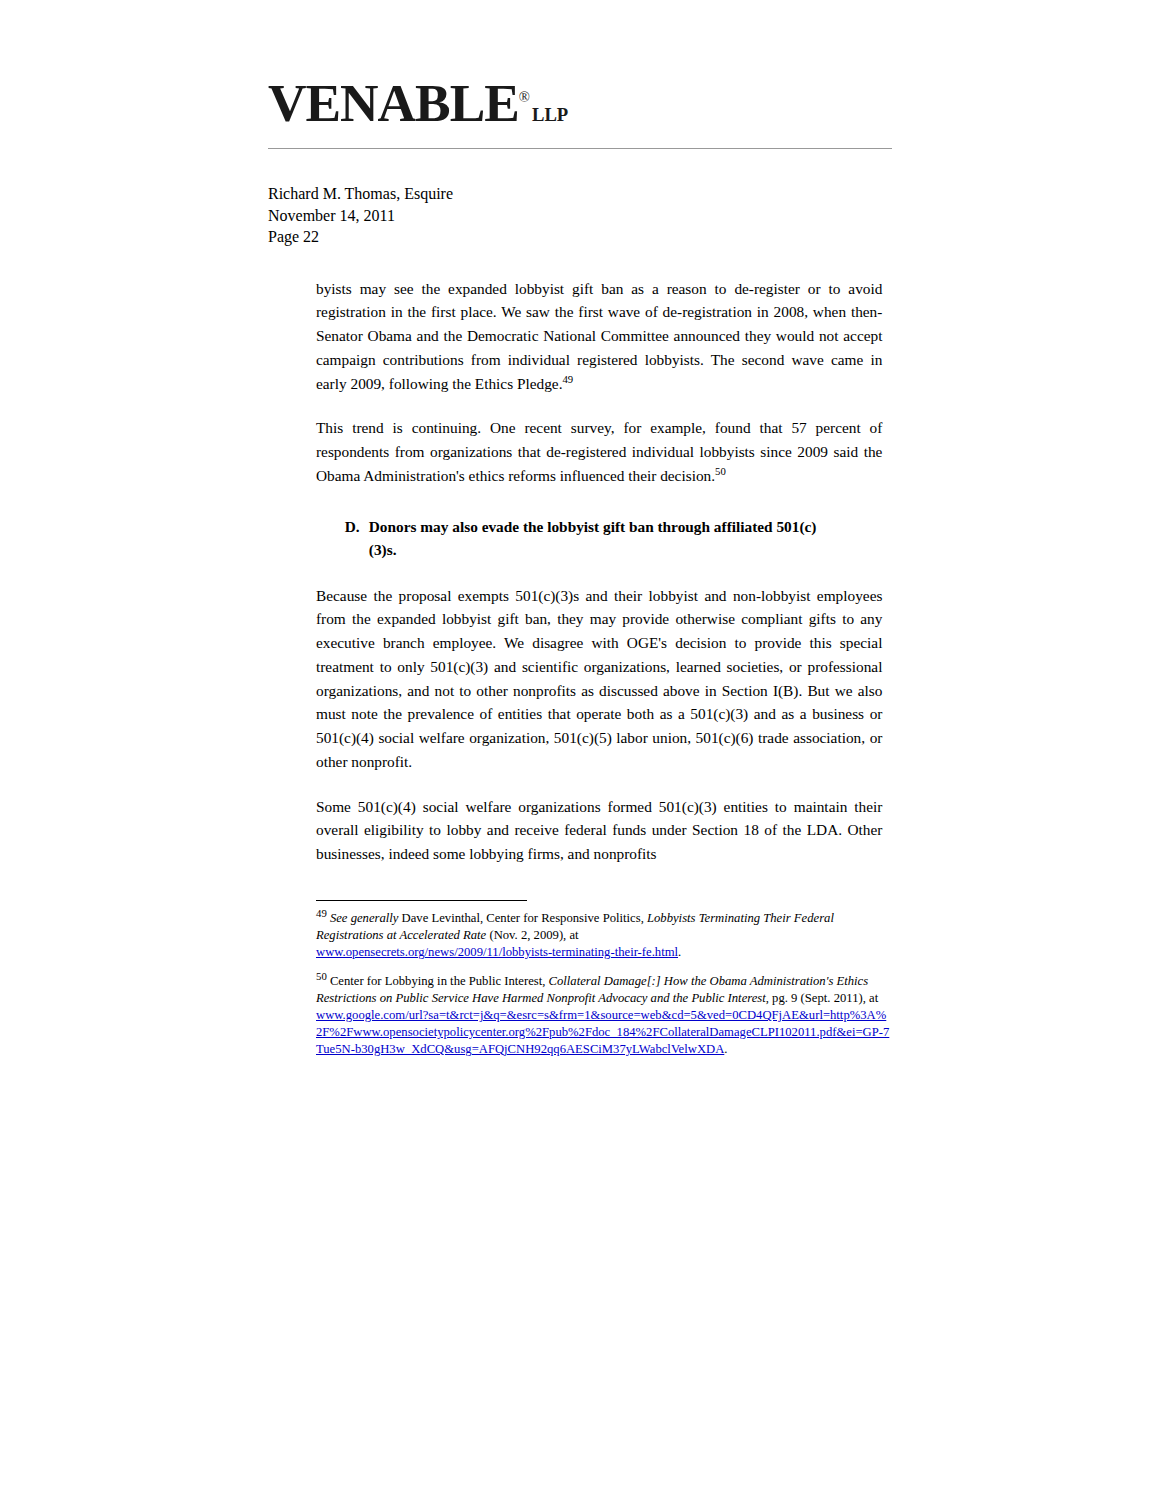VENABLE®LLP
Richard M. Thomas, Esquire
November 14, 2011
Page 22
byists may see the expanded lobbyist gift ban as a reason to de-register or to avoid registration in the first place. We saw the first wave of de-registration in 2008, when then-Senator Obama and the Democratic National Committee announced they would not accept campaign contributions from individual registered lobbyists. The second wave came in early 2009, following the Ethics Pledge.49
This trend is continuing. One recent survey, for example, found that 57 percent of respondents from organizations that de-registered individual lobbyists since 2009 said the Obama Administration's ethics reforms influenced their decision.50
D. Donors may also evade the lobbyist gift ban through affiliated 501(c)(3)s.
Because the proposal exempts 501(c)(3)s and their lobbyist and non-lobbyist employees from the expanded lobbyist gift ban, they may provide otherwise compliant gifts to any executive branch employee. We disagree with OGE's decision to provide this special treatment to only 501(c)(3) and scientific organizations, learned societies, or professional organizations, and not to other nonprofits as discussed above in Section I(B). But we also must note the prevalence of entities that operate both as a 501(c)(3) and as a business or 501(c)(4) social welfare organization, 501(c)(5) labor union, 501(c)(6) trade association, or other nonprofit.
Some 501(c)(4) social welfare organizations formed 501(c)(3) entities to maintain their overall eligibility to lobby and receive federal funds under Section 18 of the LDA. Other businesses, indeed some lobbying firms, and nonprofits
49 See generally Dave Levinthal, Center for Responsive Politics, Lobbyists Terminating Their Federal Registrations at Accelerated Rate (Nov. 2, 2009), at
www.opensecrets.org/news/2009/11/lobbyists-terminating-their-fe.html.
50 Center for Lobbying in the Public Interest, Collateral Damage[:] How the Obama Administration's Ethics Restrictions on Public Service Have Harmed Nonprofit Advocacy and the Public Interest, pg. 9 (Sept. 2011), at
www.google.com/url?sa=t&rct=j&q=&esrc=s&frm=1&source=web&cd=5&ved=0CD4QFjAE&url=http%3A%2F%2Fwww.opensocietypolicycenter.org%2Fpub%2Fdoc_184%2FCollateralDamageCLPI102011.pdf&ei=GP-7Tue5N-b30gH3w_XdCQ&usg=AFQjCNH92qq6AESCiM37yLWabclVelwXDA.